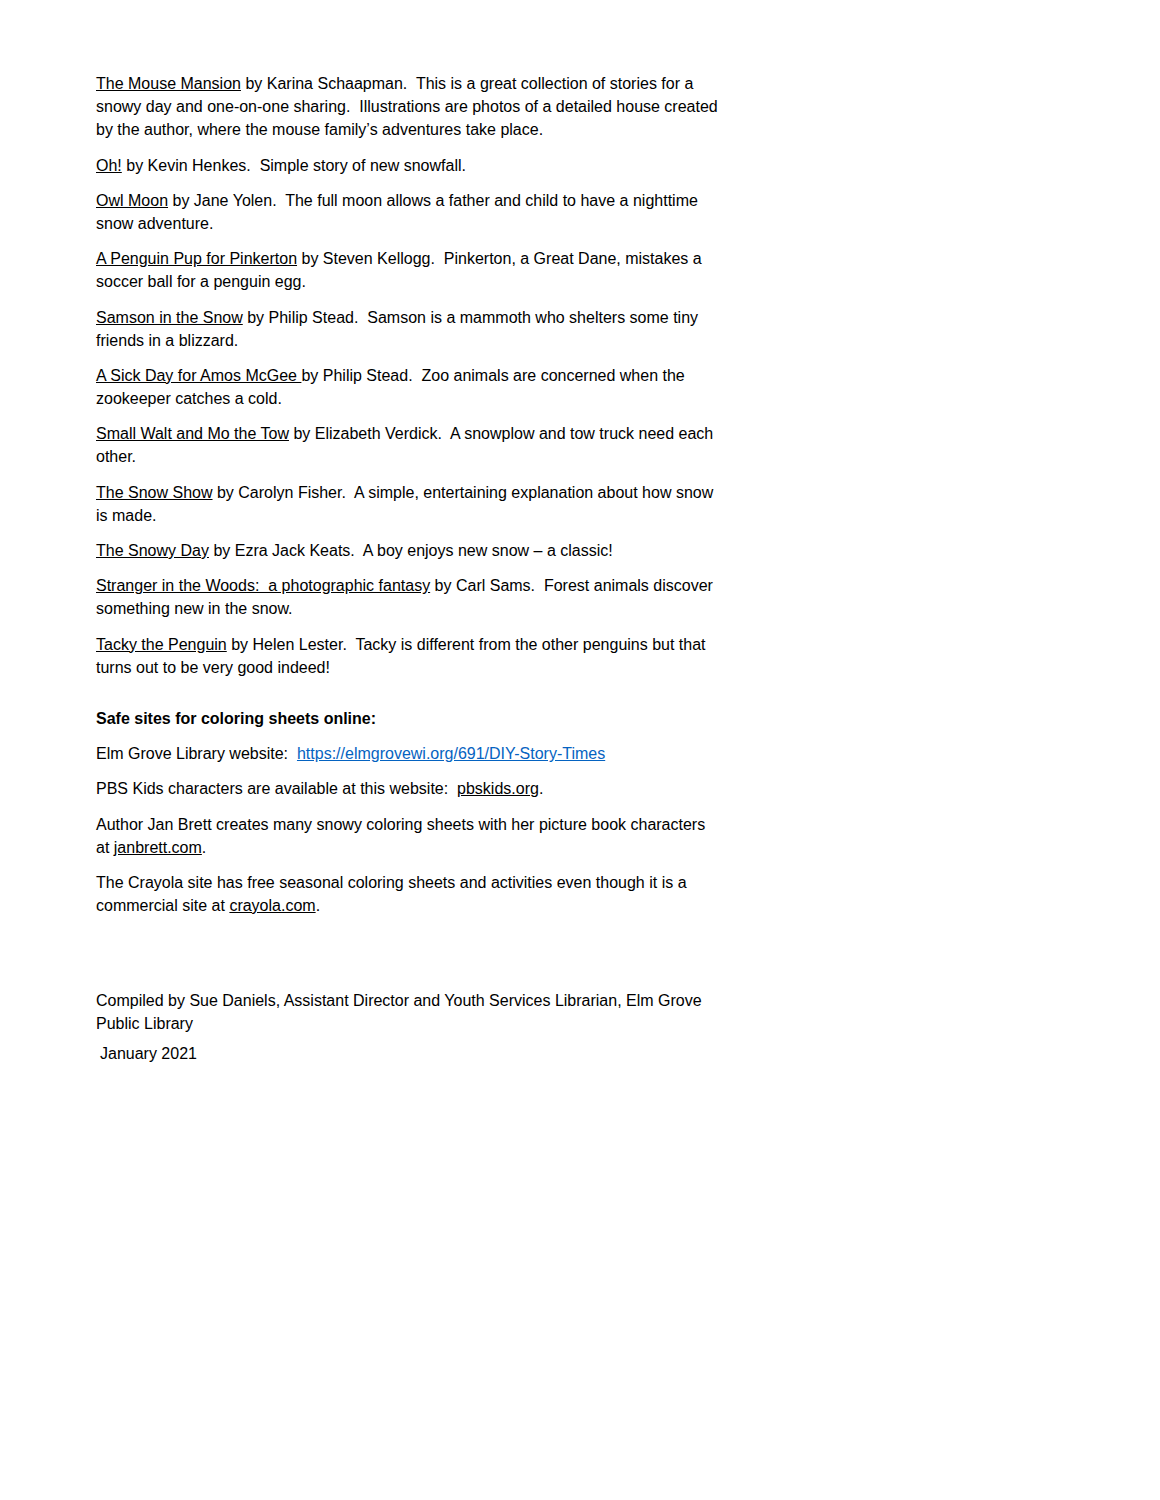The Mouse Mansion by Karina Schaapman. This is a great collection of stories for a snowy day and one-on-one sharing. Illustrations are photos of a detailed house created by the author, where the mouse family’s adventures take place.
Oh! by Kevin Henkes. Simple story of new snowfall.
Owl Moon by Jane Yolen. The full moon allows a father and child to have a nighttime snow adventure.
A Penguin Pup for Pinkerton by Steven Kellogg. Pinkerton, a Great Dane, mistakes a soccer ball for a penguin egg.
Samson in the Snow by Philip Stead. Samson is a mammoth who shelters some tiny friends in a blizzard.
A Sick Day for Amos McGee by Philip Stead. Zoo animals are concerned when the zookeeper catches a cold.
Small Walt and Mo the Tow by Elizabeth Verdick. A snowplow and tow truck need each other.
The Snow Show by Carolyn Fisher. A simple, entertaining explanation about how snow is made.
The Snowy Day by Ezra Jack Keats. A boy enjoys new snow – a classic!
Stranger in the Woods: a photographic fantasy by Carl Sams. Forest animals discover something new in the snow.
Tacky the Penguin by Helen Lester. Tacky is different from the other penguins but that turns out to be very good indeed!
Safe sites for coloring sheets online:
Elm Grove Library website: https://elmgrovewi.org/691/DIY-Story-Times
PBS Kids characters are available at this website: pbskids.org.
Author Jan Brett creates many snowy coloring sheets with her picture book characters at janbrett.com.
The Crayola site has free seasonal coloring sheets and activities even though it is a commercial site at crayola.com.
Compiled by Sue Daniels, Assistant Director and Youth Services Librarian, Elm Grove Public Library
January 2021